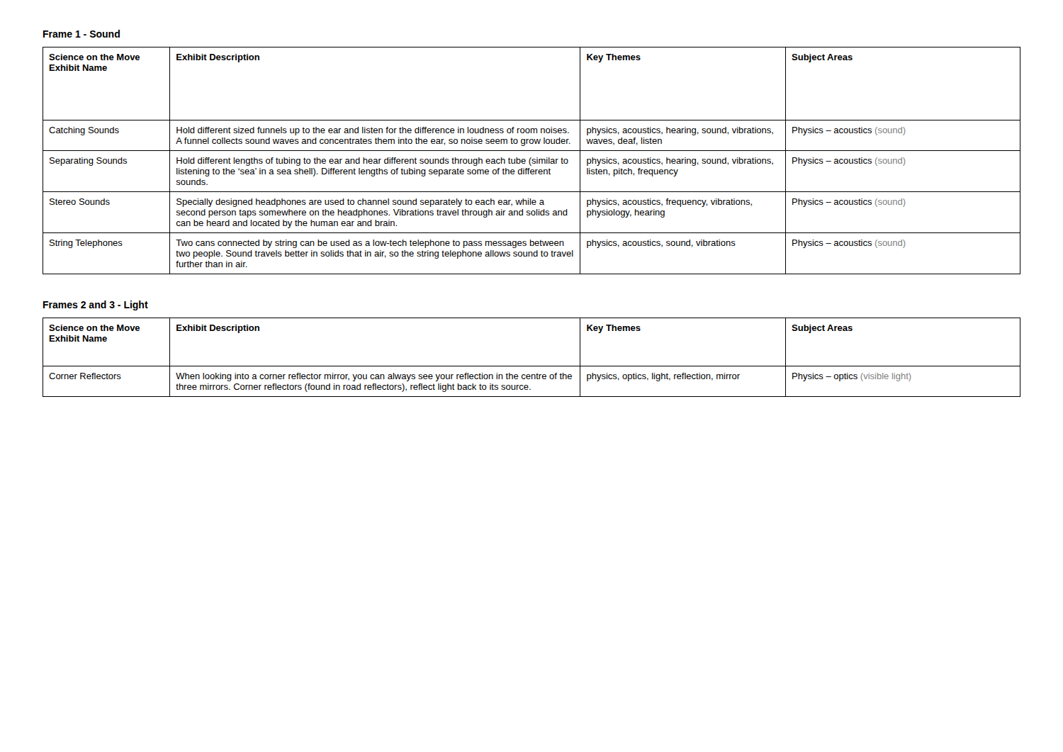Frame 1 - Sound
| Science on the Move Exhibit Name | Exhibit Description | Key Themes | Subject Areas |
| --- | --- | --- | --- |
| Catching Sounds | Hold different sized funnels up to the ear and listen for the difference in loudness of room noises. A funnel collects sound waves and concentrates them into the ear, so noise seem to grow louder. | physics, acoustics, hearing, sound, vibrations, waves, deaf, listen | Physics – acoustics (sound) |
| Separating Sounds | Hold different lengths of tubing to the ear and hear different sounds through each tube (similar to listening to the ‘sea’ in a sea shell). Different lengths of tubing separate some of the different sounds. | physics, acoustics, hearing, sound, vibrations, listen, pitch, frequency | Physics – acoustics (sound) |
| Stereo Sounds | Specially designed headphones are used to channel sound separately to each ear, while a second person taps somewhere on the headphones. Vibrations travel through air and solids and can be heard and located by the human ear and brain. | physics, acoustics, frequency, vibrations, physiology, hearing | Physics – acoustics (sound) |
| String Telephones | Two cans connected by string can be used as a low-tech telephone to pass messages between two people. Sound travels better in solids that in air, so the string telephone allows sound to travel further than in air. | physics, acoustics, sound, vibrations | Physics – acoustics (sound) |
Frames 2 and 3 - Light
| Science on the Move Exhibit Name | Exhibit Description | Key Themes | Subject Areas |
| --- | --- | --- | --- |
| Corner Reflectors | When looking into a corner reflector mirror, you can always see your reflection in the centre of the three mirrors. Corner reflectors (found in road reflectors), reflect light back to its source. | physics, optics, light, reflection, mirror | Physics – optics (visible light) |